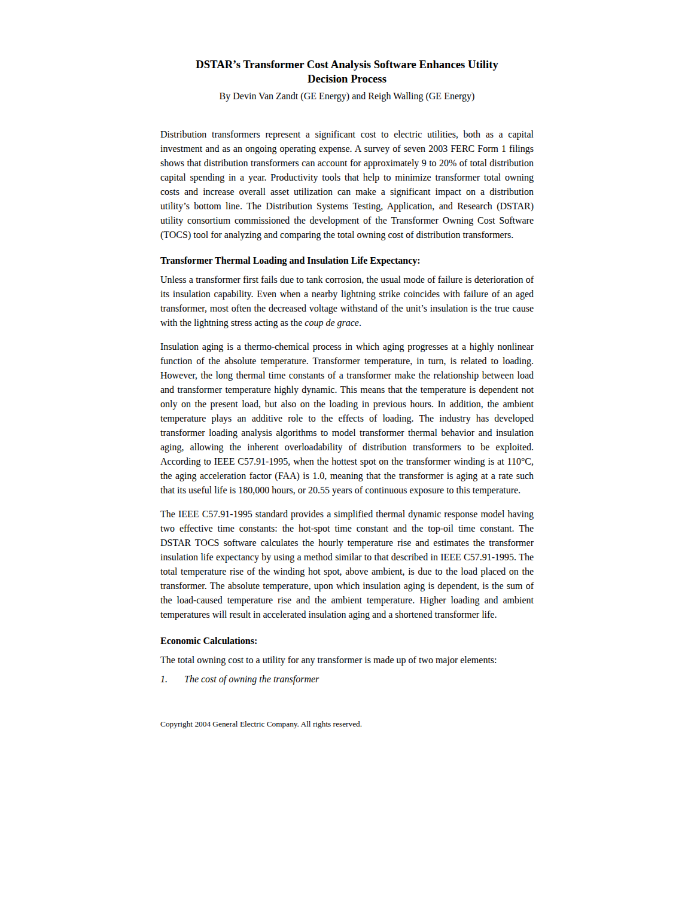DSTAR’s Transformer Cost Analysis Software Enhances Utility
Decision Process
By Devin Van Zandt (GE Energy) and Reigh Walling (GE Energy)
Distribution transformers represent a significant cost to electric utilities, both as a capital investment and as an ongoing operating expense. A survey of seven 2003 FERC Form 1 filings shows that distribution transformers can account for approximately 9 to 20% of total distribution capital spending in a year. Productivity tools that help to minimize transformer total owning costs and increase overall asset utilization can make a significant impact on a distribution utility’s bottom line. The Distribution Systems Testing, Application, and Research (DSTAR) utility consortium commissioned the development of the Transformer Owning Cost Software (TOCS) tool for analyzing and comparing the total owning cost of distribution transformers.
Transformer Thermal Loading and Insulation Life Expectancy:
Unless a transformer first fails due to tank corrosion, the usual mode of failure is deterioration of its insulation capability. Even when a nearby lightning strike coincides with failure of an aged transformer, most often the decreased voltage withstand of the unit’s insulation is the true cause with the lightning stress acting as the coup de grace.
Insulation aging is a thermo-chemical process in which aging progresses at a highly nonlinear function of the absolute temperature. Transformer temperature, in turn, is related to loading. However, the long thermal time constants of a transformer make the relationship between load and transformer temperature highly dynamic. This means that the temperature is dependent not only on the present load, but also on the loading in previous hours. In addition, the ambient temperature plays an additive role to the effects of loading. The industry has developed transformer loading analysis algorithms to model transformer thermal behavior and insulation aging, allowing the inherent overloadability of distribution transformers to be exploited. According to IEEE C57.91-1995, when the hottest spot on the transformer winding is at 110°C, the aging acceleration factor (FAA) is 1.0, meaning that the transformer is aging at a rate such that its useful life is 180,000 hours, or 20.55 years of continuous exposure to this temperature.
The IEEE C57.91-1995 standard provides a simplified thermal dynamic response model having two effective time constants: the hot-spot time constant and the top-oil time constant. The DSTAR TOCS software calculates the hourly temperature rise and estimates the transformer insulation life expectancy by using a method similar to that described in IEEE C57.91-1995. The total temperature rise of the winding hot spot, above ambient, is due to the load placed on the transformer. The absolute temperature, upon which insulation aging is dependent, is the sum of the load-caused temperature rise and the ambient temperature. Higher loading and ambient temperatures will result in accelerated insulation aging and a shortened transformer life.
Economic Calculations:
The total owning cost to a utility for any transformer is made up of two major elements:
1. The cost of owning the transformer
Copyright 2004 General Electric Company. All rights reserved.